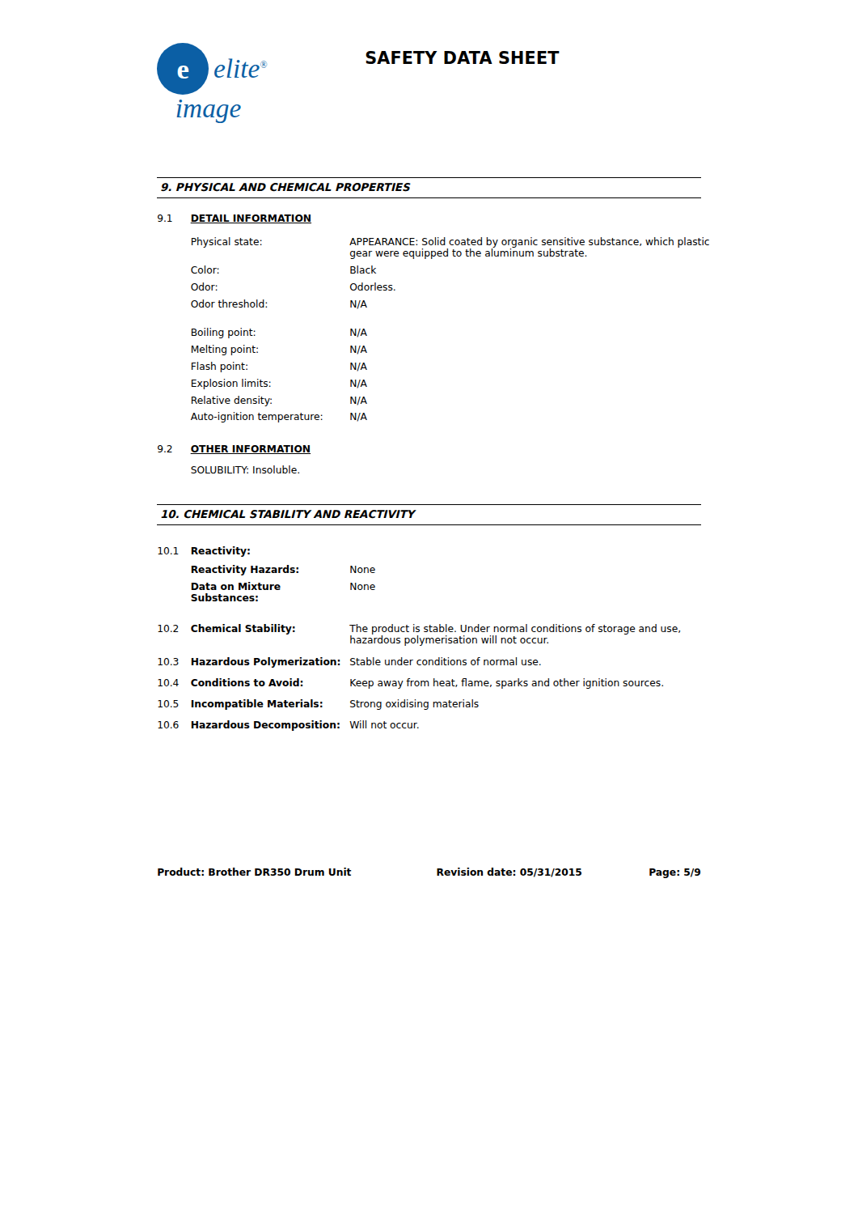e
elite®
image
SAFETY DATA SHEET
9. PHYSICAL AND CHEMICAL PROPERTIES
9.1
DETAIL INFORMATION
| Physical state: | APPEARANCE: Solid coated by organic sensitive substance, which plastic gear were equipped to the aluminum substrate. |
| Color: | Black |
| Odor: | Odorless. |
| Odor threshold: | N/A |
| Boiling point: | N/A |
| Melting point: | N/A |
| Flash point: | N/A |
| Explosion limits: | N/A |
| Relative density: | N/A |
| Auto-ignition temperature: | N/A |
9.2
OTHER INFORMATION
SOLUBILITY: Insoluble.
10. CHEMICAL STABILITY AND REACTIVITY
| 10.1 | Reactivity: |
| Reactivity Hazards: | None |
| Data on Mixture Substances: | None |
| 10.2 | Chemical Stability: | The product is stable. Under normal conditions of storage and use, hazardous polymerisation will not occur. |
| 10.3 | Hazardous Polymerization: | Stable under conditions of normal use. |
| 10.4 | Conditions to Avoid: | Keep away from heat, flame, sparks and other ignition sources. |
| 10.5 | Incompatible Materials: | Strong oxidising materials |
| 10.6 | Hazardous Decomposition: | Will not occur. |
Product: Brother DR350 Drum Unit
Revision date: 05/31/2015
Page: 5/9